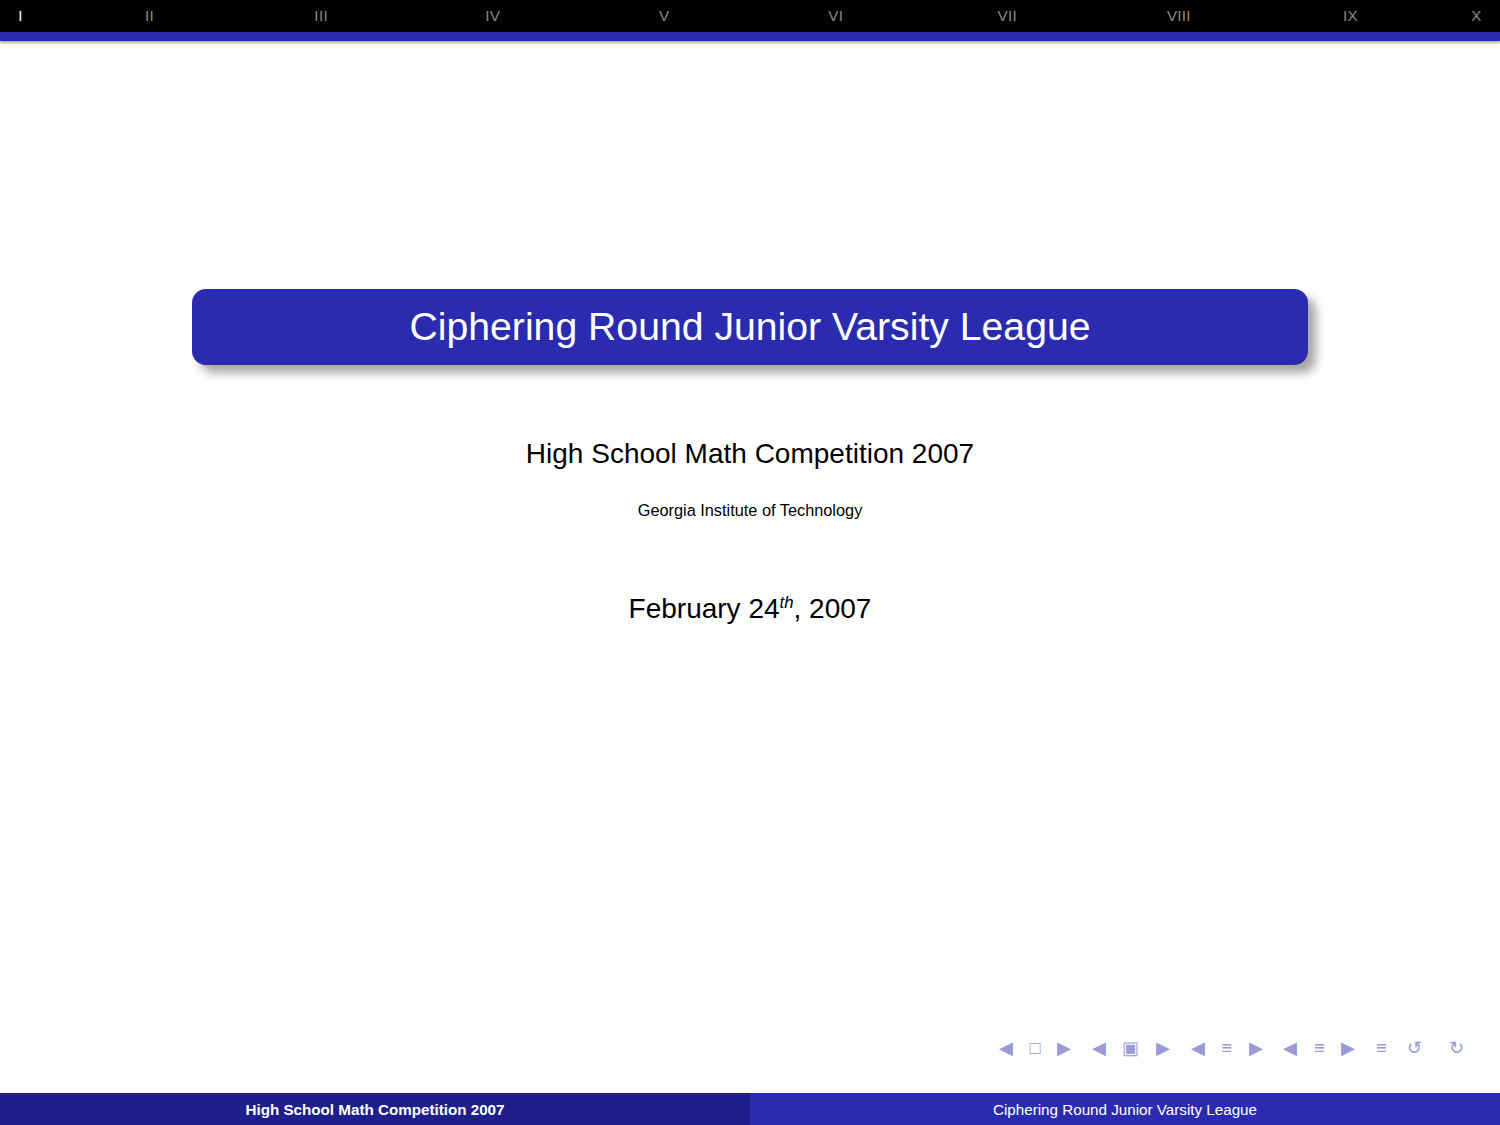I
II
III
IV
V
VI
VII
VIII
IX
X
Ciphering Round Junior Varsity League
High School Math Competition 2007
Georgia Institute of Technology
February 24th, 2007
◀ □ ▶ ◀ ▣ ▶ ◀ ≡ ▶ ◀ ≡ ▶ ≡ ↺  ↻
High School Math Competition 2007
Ciphering Round Junior Varsity League